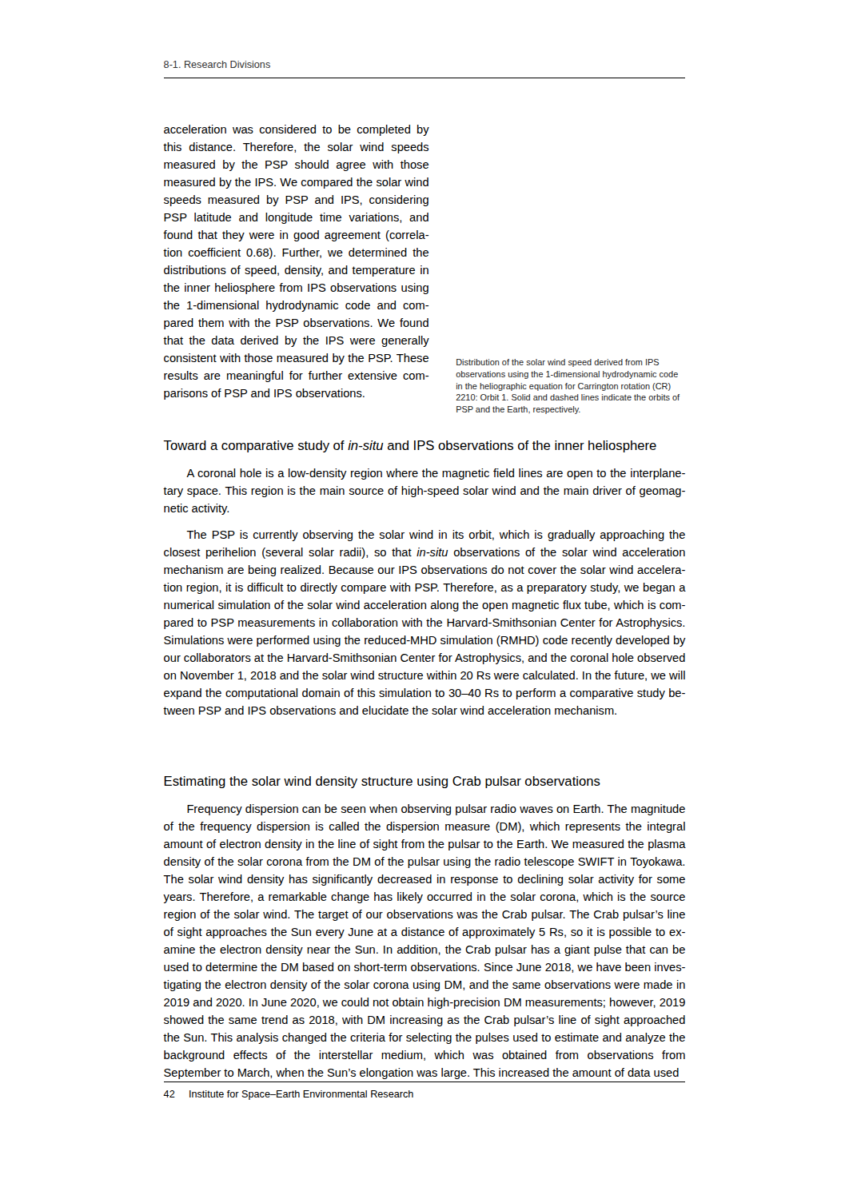8-1. Research Divisions
acceleration was considered to be completed by this distance. Therefore, the solar wind speeds measured by the PSP should agree with those measured by the IPS. We compared the solar wind speeds measured by PSP and IPS, considering PSP latitude and longitude time variations, and found that they were in good agreement (correlation coefficient 0.68). Further, we determined the distributions of speed, density, and temperature in the inner heliosphere from IPS observations using the 1-dimensional hydrodynamic code and compared them with the PSP observations. We found that the data derived by the IPS were generally consistent with those measured by the PSP. These results are meaningful for further extensive comparisons of PSP and IPS observations.
Distribution of the solar wind speed derived from IPS observations using the 1-dimensional hydrodynamic code in the heliographic equation for Carrington rotation (CR) 2210: Orbit 1. Solid and dashed lines indicate the orbits of PSP and the Earth, respectively.
Toward a comparative study of in-situ and IPS observations of the inner heliosphere
A coronal hole is a low-density region where the magnetic field lines are open to the interplanetary space. This region is the main source of high-speed solar wind and the main driver of geomagnetic activity.
The PSP is currently observing the solar wind in its orbit, which is gradually approaching the closest perihelion (several solar radii), so that in-situ observations of the solar wind acceleration mechanism are being realized. Because our IPS observations do not cover the solar wind acceleration region, it is difficult to directly compare with PSP. Therefore, as a preparatory study, we began a numerical simulation of the solar wind acceleration along the open magnetic flux tube, which is compared to PSP measurements in collaboration with the Harvard-Smithsonian Center for Astrophysics. Simulations were performed using the reduced-MHD simulation (RMHD) code recently developed by our collaborators at the Harvard-Smithsonian Center for Astrophysics, and the coronal hole observed on November 1, 2018 and the solar wind structure within 20 Rs were calculated. In the future, we will expand the computational domain of this simulation to 30–40 Rs to perform a comparative study between PSP and IPS observations and elucidate the solar wind acceleration mechanism.
Estimating the solar wind density structure using Crab pulsar observations
Frequency dispersion can be seen when observing pulsar radio waves on Earth. The magnitude of the frequency dispersion is called the dispersion measure (DM), which represents the integral amount of electron density in the line of sight from the pulsar to the Earth. We measured the plasma density of the solar corona from the DM of the pulsar using the radio telescope SWIFT in Toyokawa. The solar wind density has significantly decreased in response to declining solar activity for some years. Therefore, a remarkable change has likely occurred in the solar corona, which is the source region of the solar wind. The target of our observations was the Crab pulsar. The Crab pulsar’s line of sight approaches the Sun every June at a distance of approximately 5 Rs, so it is possible to examine the electron density near the Sun. In addition, the Crab pulsar has a giant pulse that can be used to determine the DM based on short-term observations. Since June 2018, we have been investigating the electron density of the solar corona using DM, and the same observations were made in 2019 and 2020. In June 2020, we could not obtain high-precision DM measurements; however, 2019 showed the same trend as 2018, with DM increasing as the Crab pulsar’s line of sight approached the Sun. This analysis changed the criteria for selecting the pulses used to estimate and analyze the background effects of the interstellar medium, which was obtained from observations from September to March, when the Sun’s elongation was large. This increased the amount of data used
42 Institute for Space–Earth Environmental Research